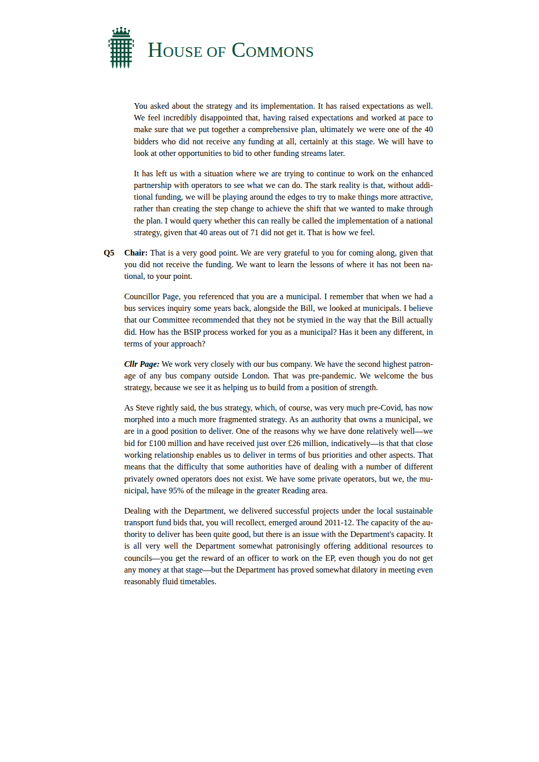HOUSE OF COMMONS
You asked about the strategy and its implementation. It has raised expectations as well. We feel incredibly disappointed that, having raised expectations and worked at pace to make sure that we put together a comprehensive plan, ultimately we were one of the 40 bidders who did not receive any funding at all, certainly at this stage. We will have to look at other opportunities to bid to other funding streams later.
It has left us with a situation where we are trying to continue to work on the enhanced partnership with operators to see what we can do. The stark reality is that, without additional funding, we will be playing around the edges to try to make things more attractive, rather than creating the step change to achieve the shift that we wanted to make through the plan. I would query whether this can really be called the implementation of a national strategy, given that 40 areas out of 71 did not get it. That is how we feel.
Q5
Chair: That is a very good point. We are very grateful to you for coming along, given that you did not receive the funding. We want to learn the lessons of where it has not been national, to your point.
Councillor Page, you referenced that you are a municipal. I remember that when we had a bus services inquiry some years back, alongside the Bill, we looked at municipals. I believe that our Committee recommended that they not be stymied in the way that the Bill actually did. How has the BSIP process worked for you as a municipal? Has it been any different, in terms of your approach?
Cllr Page: We work very closely with our bus company. We have the second highest patronage of any bus company outside London. That was pre-pandemic. We welcome the bus strategy, because we see it as helping us to build from a position of strength.
As Steve rightly said, the bus strategy, which, of course, was very much pre-Covid, has now morphed into a much more fragmented strategy. As an authority that owns a municipal, we are in a good position to deliver. One of the reasons why we have done relatively well—we bid for £100 million and have received just over £26 million, indicatively—is that that close working relationship enables us to deliver in terms of bus priorities and other aspects. That means that the difficulty that some authorities have of dealing with a number of different privately owned operators does not exist. We have some private operators, but we, the municipal, have 95% of the mileage in the greater Reading area.
Dealing with the Department, we delivered successful projects under the local sustainable transport fund bids that, you will recollect, emerged around 2011-12. The capacity of the authority to deliver has been quite good, but there is an issue with the Department's capacity. It is all very well the Department somewhat patronisingly offering additional resources to councils—you get the reward of an officer to work on the EP, even though you do not get any money at that stage—but the Department has proved somewhat dilatory in meeting even reasonably fluid timetables.